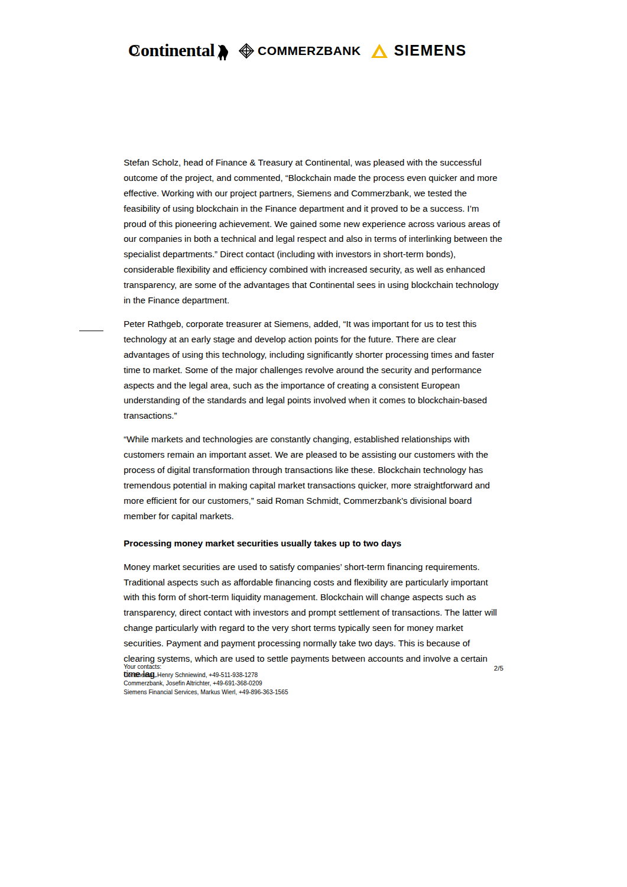Continental
COMMERZBANK
SIEMENS
Stefan Scholz, head of Finance & Treasury at Continental, was pleased with the successful outcome of the project, and commented, “Blockchain made the process even quicker and more effective. Working with our project partners, Siemens and Commerzbank, we tested the feasibility of using blockchain in the Finance department and it proved to be a success. I’m proud of this pioneering achievement. We gained some new experience across various areas of our companies in both a technical and legal respect and also in terms of interlinking between the specialist departments.” Direct contact (including with investors in short-term bonds), considerable flexibility and efficiency combined with increased security, as well as enhanced transparency, are some of the advantages that Continental sees in using blockchain technology in the Finance department.
Peter Rathgeb, corporate treasurer at Siemens, added, “It was important for us to test this technology at an early stage and develop action points for the future. There are clear advantages of using this technology, including significantly shorter processing times and faster time to market. Some of the major challenges revolve around the security and performance aspects and the legal area, such as the importance of creating a consistent European understanding of the standards and legal points involved when it comes to blockchain-based transactions.”
“While markets and technologies are constantly changing, established relationships with customers remain an important asset. We are pleased to be assisting our customers with the process of digital transformation through transactions like these. Blockchain technology has tremendous potential in making capital market transactions quicker, more straightforward and more efficient for our customers,” said Roman Schmidt, Commerzbank’s divisional board member for capital markets.
Processing money market securities usually takes up to two days
Money market securities are used to satisfy companies’ short-term financing requirements. Traditional aspects such as affordable financing costs and flexibility are particularly important with this form of short-term liquidity management. Blockchain will change aspects such as transparency, direct contact with investors and prompt settlement of transactions. The latter will change particularly with regard to the very short terms typically seen for money market securities. Payment and payment processing normally take two days. This is because of clearing systems, which are used to settle payments between accounts and involve a certain time lag.
Your contacts:
Continental, Henry Schniewind, +49-511-938-1278
Commerzbank, Josefin Altrichter, +49-691-368-0209
Siemens Financial Services, Markus Wierl, +49-896-363-1565
2/5